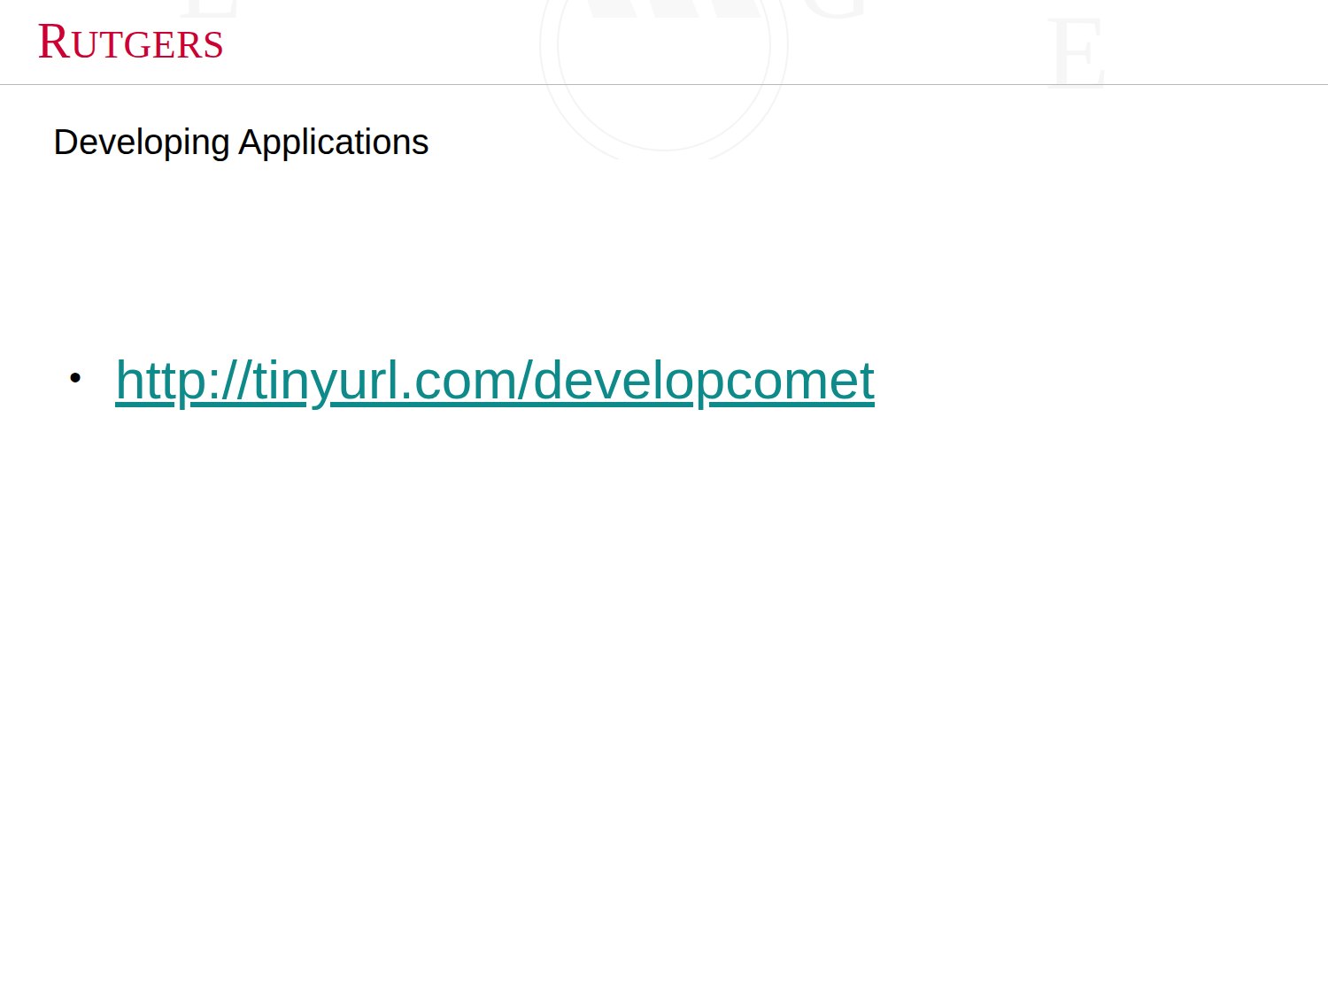E G E
RUTGERS
Developing Applications
http://tinyurl.com/developcomet